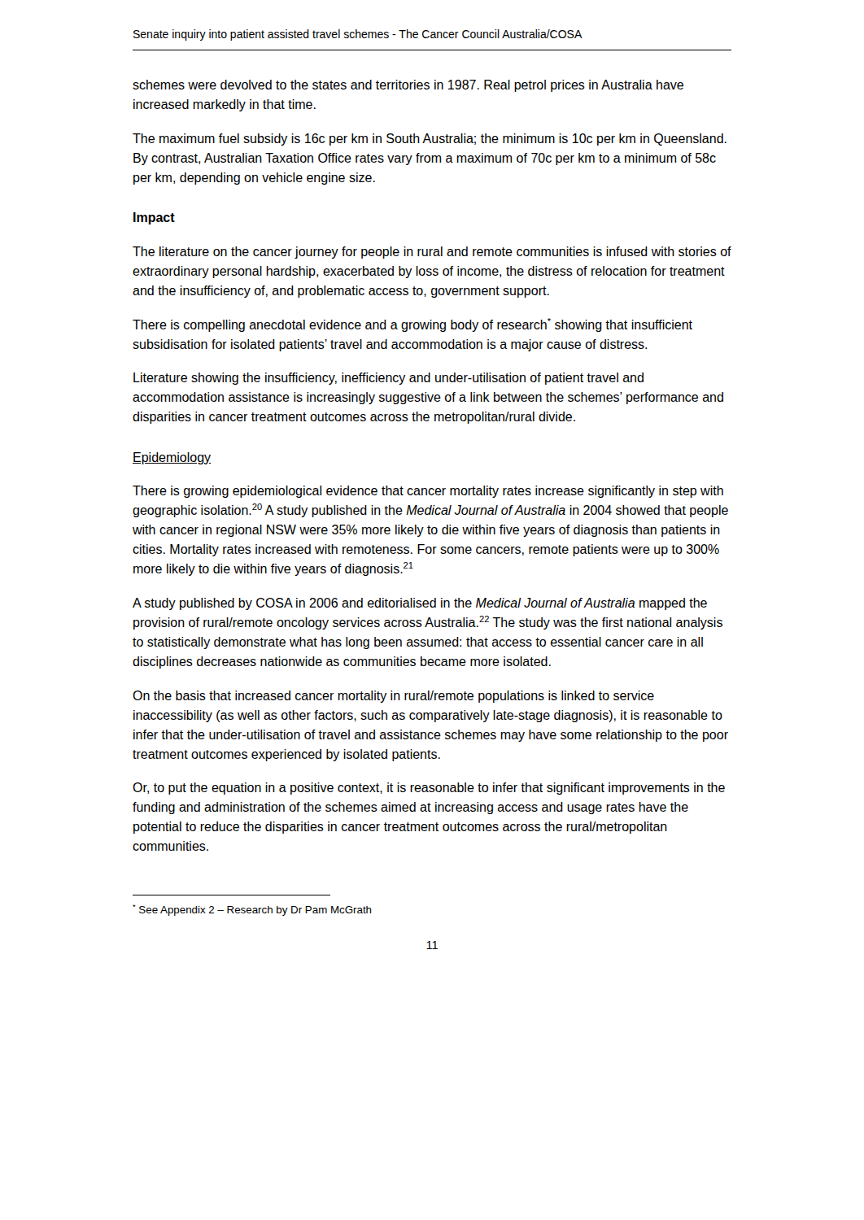Senate inquiry into patient assisted travel schemes - The Cancer Council Australia/COSA
schemes were devolved to the states and territories in 1987. Real petrol prices in Australia have increased markedly in that time.
The maximum fuel subsidy is 16c per km in South Australia; the minimum is 10c per km in Queensland. By contrast, Australian Taxation Office rates vary from a maximum of 70c per km to a minimum of 58c per km, depending on vehicle engine size.
Impact
The literature on the cancer journey for people in rural and remote communities is infused with stories of extraordinary personal hardship, exacerbated by loss of income, the distress of relocation for treatment and the insufficiency of, and problematic access to, government support.
There is compelling anecdotal evidence and a growing body of research* showing that insufficient subsidisation for isolated patients’ travel and accommodation is a major cause of distress.
Literature showing the insufficiency, inefficiency and under-utilisation of patient travel and accommodation assistance is increasingly suggestive of a link between the schemes’ performance and disparities in cancer treatment outcomes across the metropolitan/rural divide.
Epidemiology
There is growing epidemiological evidence that cancer mortality rates increase significantly in step with geographic isolation.20 A study published in the Medical Journal of Australia in 2004 showed that people with cancer in regional NSW were 35% more likely to die within five years of diagnosis than patients in cities. Mortality rates increased with remoteness. For some cancers, remote patients were up to 300% more likely to die within five years of diagnosis.21
A study published by COSA in 2006 and editorialised in the Medical Journal of Australia mapped the provision of rural/remote oncology services across Australia.22 The study was the first national analysis to statistically demonstrate what has long been assumed: that access to essential cancer care in all disciplines decreases nationwide as communities became more isolated.
On the basis that increased cancer mortality in rural/remote populations is linked to service inaccessibility (as well as other factors, such as comparatively late-stage diagnosis), it is reasonable to infer that the under-utilisation of travel and assistance schemes may have some relationship to the poor treatment outcomes experienced by isolated patients.
Or, to put the equation in a positive context, it is reasonable to infer that significant improvements in the funding and administration of the schemes aimed at increasing access and usage rates have the potential to reduce the disparities in cancer treatment outcomes across the rural/metropolitan communities.
* See Appendix 2 – Research by Dr Pam McGrath
11